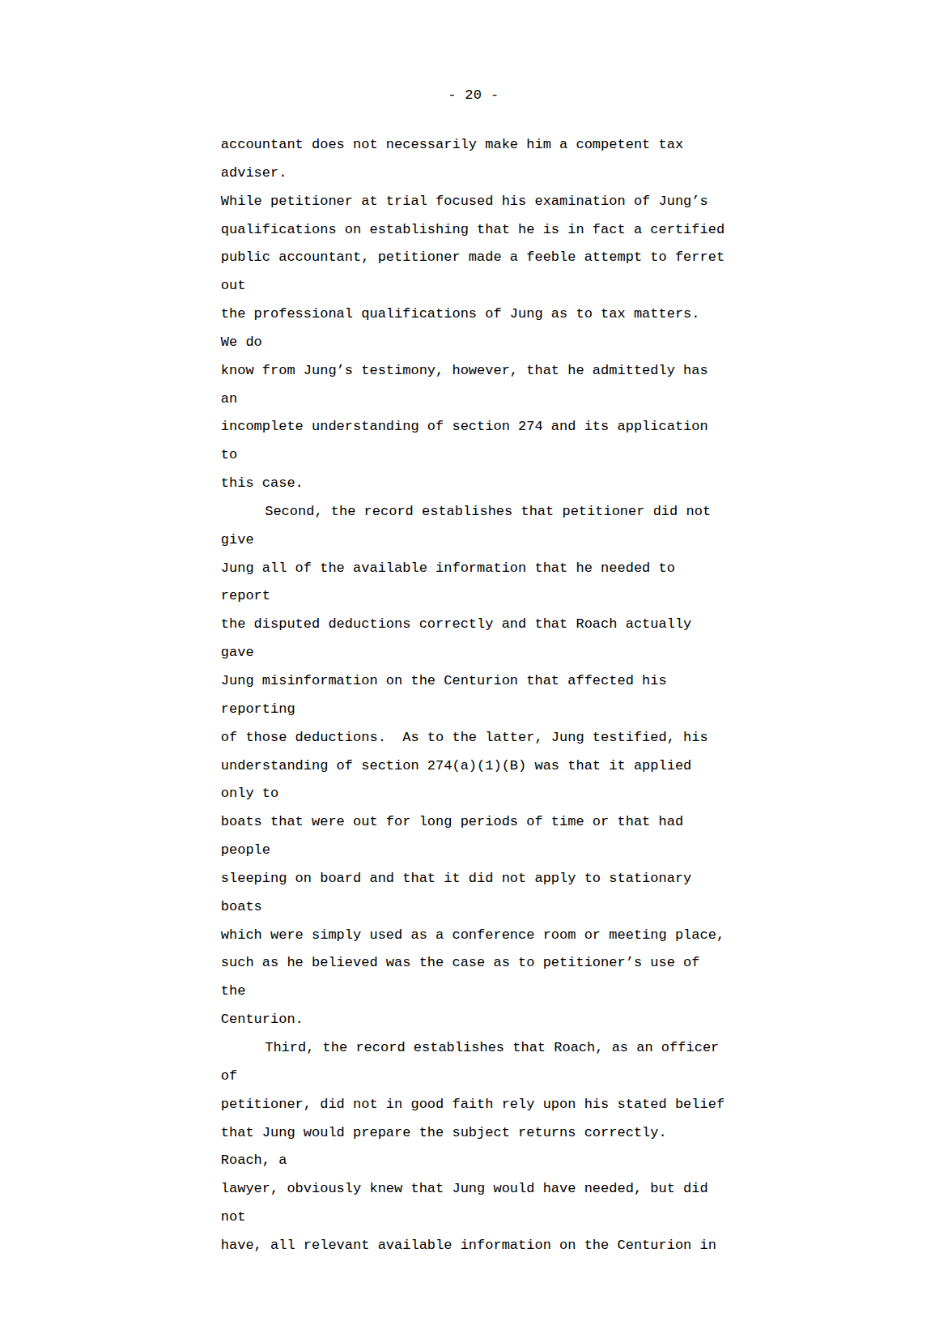- 20 -
accountant does not necessarily make him a competent tax adviser. While petitioner at trial focused his examination of Jung’s qualifications on establishing that he is in fact a certified public accountant, petitioner made a feeble attempt to ferret out the professional qualifications of Jung as to tax matters. We do know from Jung’s testimony, however, that he admittedly has an incomplete understanding of section 274 and its application to this case.
Second, the record establishes that petitioner did not give Jung all of the available information that he needed to report the disputed deductions correctly and that Roach actually gave Jung misinformation on the Centurion that affected his reporting of those deductions. As to the latter, Jung testified, his understanding of section 274(a)(1)(B) was that it applied only to boats that were out for long periods of time or that had people sleeping on board and that it did not apply to stationary boats which were simply used as a conference room or meeting place, such as he believed was the case as to petitioner’s use of the Centurion.
Third, the record establishes that Roach, as an officer of petitioner, did not in good faith rely upon his stated belief that Jung would prepare the subject returns correctly. Roach, a lawyer, obviously knew that Jung would have needed, but did not have, all relevant available information on the Centurion in